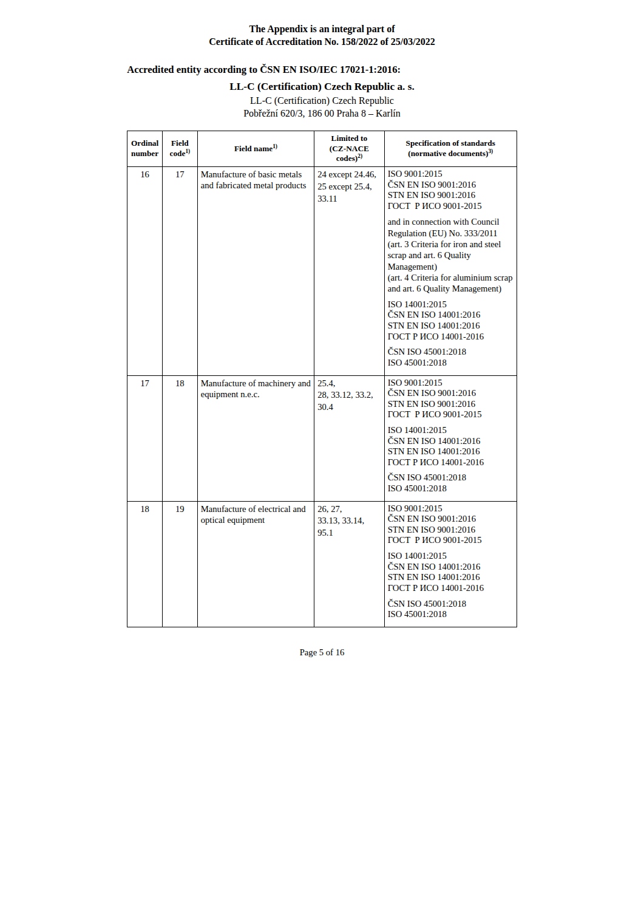The Appendix is an integral part of
Certificate of Accreditation No. 158/2022 of 25/03/2022
Accredited entity according to ČSN EN ISO/IEC 17021-1:2016:
LL-C (Certification) Czech Republic a. s.
LL-C (Certification) Czech Republic
Pobřežní 620/3, 186 00 Praha 8 – Karlín
| Ordinal number | Field code 1) | Field name 1) | Limited to (CZ-NACE codes) 2) | Specification of standards (normative documents) 3) |
| --- | --- | --- | --- | --- |
| 16 | 17 | Manufacture of basic metals and fabricated metal products | 24 except 24.46, 25 except 25.4, 33.11 | ISO 9001:2015 ČSN EN ISO 9001:2016 STN EN ISO 9001:2016 ГОСТ Р ИСО 9001-2015 and in connection with Council Regulation (EU) No. 333/2011 (art. 3 Criteria for iron and steel scrap and art. 6 Quality Management) (art. 4 Criteria for aluminium scrap and art. 6 Quality Management) ISO 14001:2015 ČSN EN ISO 14001:2016 STN EN ISO 14001:2016 ГОСТ Р ИСО 14001-2016 ČSN ISO 45001:2018 ISO 45001:2018 |
| 17 | 18 | Manufacture of machinery and equipment n.e.c. | 25.4, 28, 33.12, 33.2, 30.4 | ISO 9001:2015 ČSN EN ISO 9001:2016 STN EN ISO 9001:2016 ГОСТ Р ИСО 9001-2015 ISO 14001:2015 ČSN EN ISO 14001:2016 STN EN ISO 14001:2016 ГОСТ Р ИСО 14001-2016 ČSN ISO 45001:2018 ISO 45001:2018 |
| 18 | 19 | Manufacture of electrical and optical equipment | 26, 27, 33.13, 33.14, 95.1 | ISO 9001:2015 ČSN EN ISO 9001:2016 STN EN ISO 9001:2016 ГОСТ Р ИСО 9001-2015 ISO 14001:2015 ČSN EN ISO 14001:2016 STN EN ISO 14001:2016 ГОСТ Р ИСО 14001-2016 ČSN ISO 45001:2018 ISO 45001:2018 |
Page 5 of 16